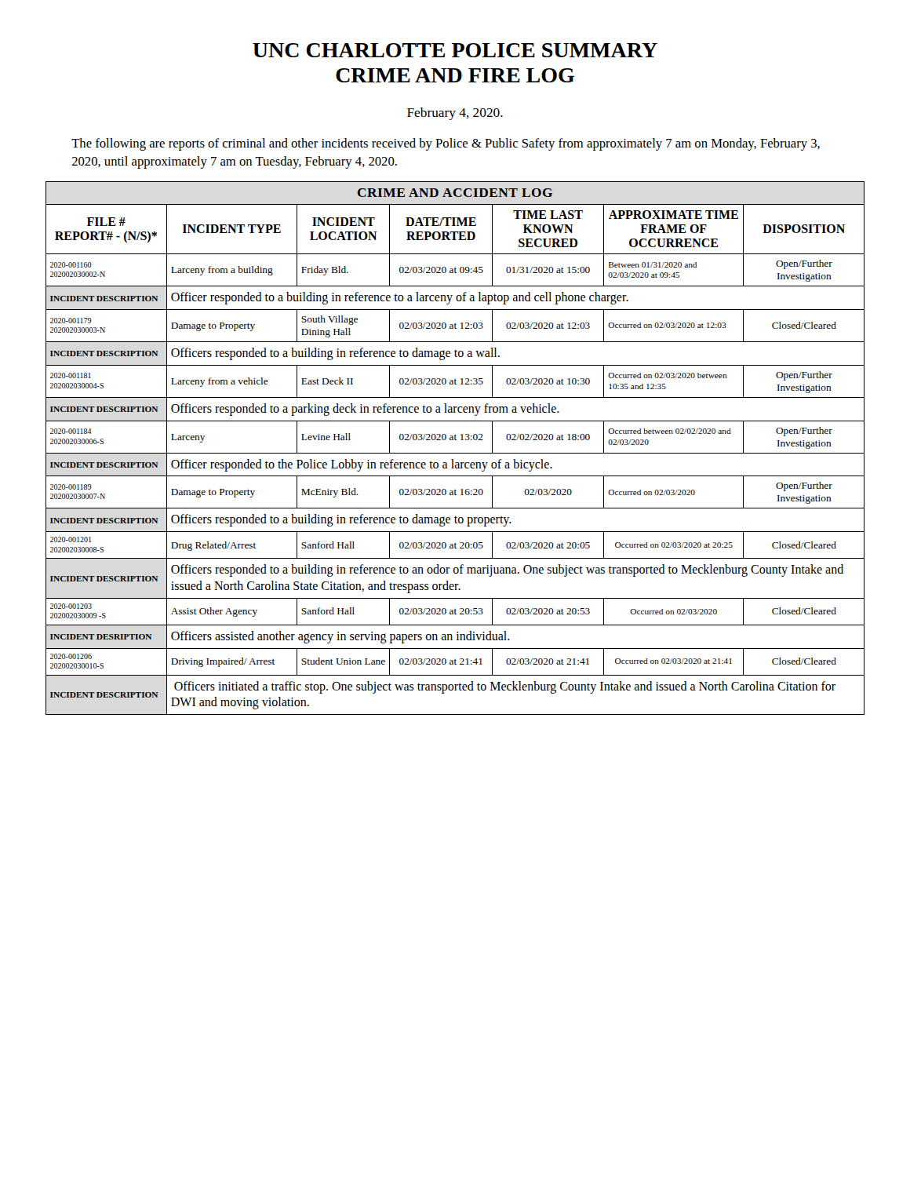UNC CHARLOTTE POLICE SUMMARY
CRIME AND FIRE LOG
February 4, 2020.
The following are reports of criminal and other incidents received by Police & Public Safety from approximately 7 am on Monday, February 3, 2020, until approximately 7 am on Tuesday, February 4, 2020.
| CRIME AND ACCIDENT LOG |
| FILE # REPORT# - (N/S)* | INCIDENT TYPE | INCIDENT LOCATION | DATE/TIME REPORTED | TIME LAST KNOWN SECURED | APPROXIMATE TIME FRAME OF OCCURRENCE | DISPOSITION |
| 2020-001160 202002030002-N | Larceny from a building | Friday Bld. | 02/03/2020 at 09:45 | 01/31/2020 at 15:00 | Between 01/31/2020 and 02/03/2020 at 09:45 | Open/Further Investigation |
| INCIDENT DESCRIPTION | Officer responded to a building in reference to a larceny of a laptop and cell phone charger. |
| 2020-001179 202002030003-N | Damage to Property | South Village Dining Hall | 02/03/2020 at 12:03 | 02/03/2020 at 12:03 | Occurred on 02/03/2020 at 12:03 | Closed/Cleared |
| INCIDENT DESCRIPTION | Officers responded to a building in reference to damage to a wall. |
| 2020-001181 202002030004-S | Larceny from a vehicle | East Deck II | 02/03/2020 at 12:35 | 02/03/2020 at 10:30 | Occurred on 02/03/2020 between 10:35 and 12:35 | Open/Further Investigation |
| INCIDENT DESCRIPTION | Officers responded to a parking deck in reference to a larceny from a vehicle. |
| 2020-001184 202002030006-S | Larceny | Levine Hall | 02/03/2020 at 13:02 | 02/02/2020 at 18:00 | Occurred between 02/02/2020 and 02/03/2020 | Open/Further Investigation |
| INCIDENT DESCRIPTION | Officer responded to the Police Lobby in reference to a larceny of a bicycle. |
| 2020-001189 202002030007-N | Damage to Property | McEniry Bld. | 02/03/2020 at 16:20 | 02/03/2020 | Occurred on 02/03/2020 | Open/Further Investigation |
| INCIDENT DESCRIPTION | Officers responded to a building in reference to damage to property. |
| 2020-001201 202002030008-S | Drug Related/Arrest | Sanford Hall | 02/03/2020 at 20:05 | 02/03/2020 at 20:05 | Occurred on 02/03/2020 at 20:25 | Closed/Cleared |
| INCIDENT DESCRIPTION | Officers responded to a building in reference to an odor of marijuana. One subject was transported to Mecklenburg County Intake and issued a North Carolina State Citation, and trespass order. |
| 2020-001203 202002030009 -S | Assist Other Agency | Sanford Hall | 02/03/2020 at 20:53 | 02/03/2020 at 20:53 | Occurred on 02/03/2020 | Closed/Cleared |
| INCIDENT DESRIPTION | Officers assisted another agency in serving papers on an individual. |
| 2020-001206 202002030010-S | Driving Impaired/ Arrest | Student Union Lane | 02/03/2020 at 21:41 | 02/03/2020 at 21:41 | Occurred on 02/03/2020 at 21:41 | Closed/Cleared |
| INCIDENT DESCRIPTION | Officers initiated a traffic stop. One subject was transported to Mecklenburg County Intake and issued a North Carolina Citation for DWI and moving violation. |